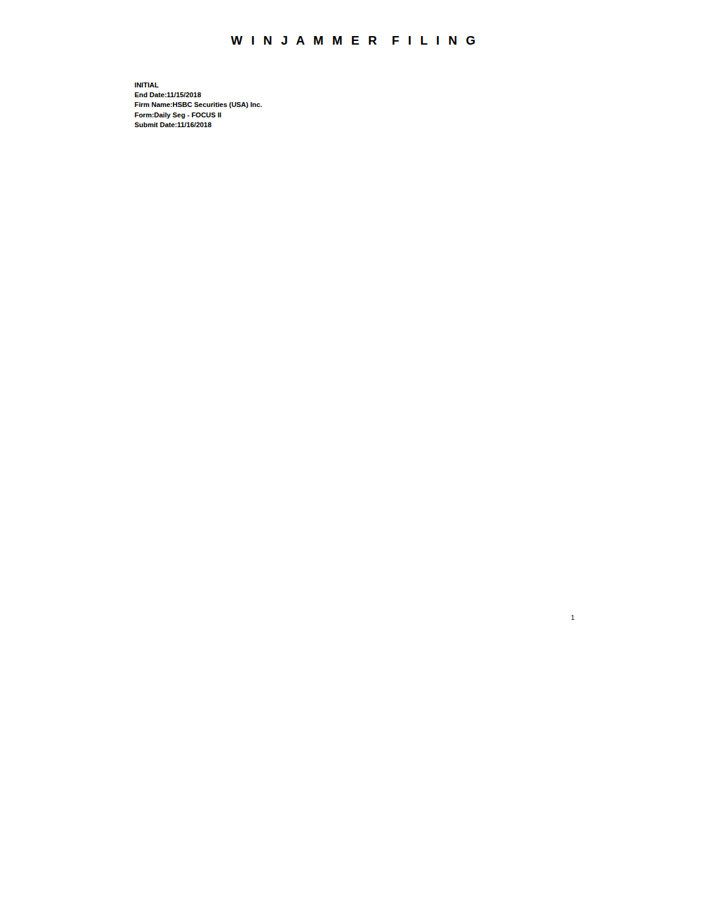W I N J A M M E R F I L I N G
INITIAL
End Date:11/15/2018
Firm Name:HSBC Securities (USA) Inc.
Form:Daily Seg - FOCUS II
Submit Date:11/16/2018
1